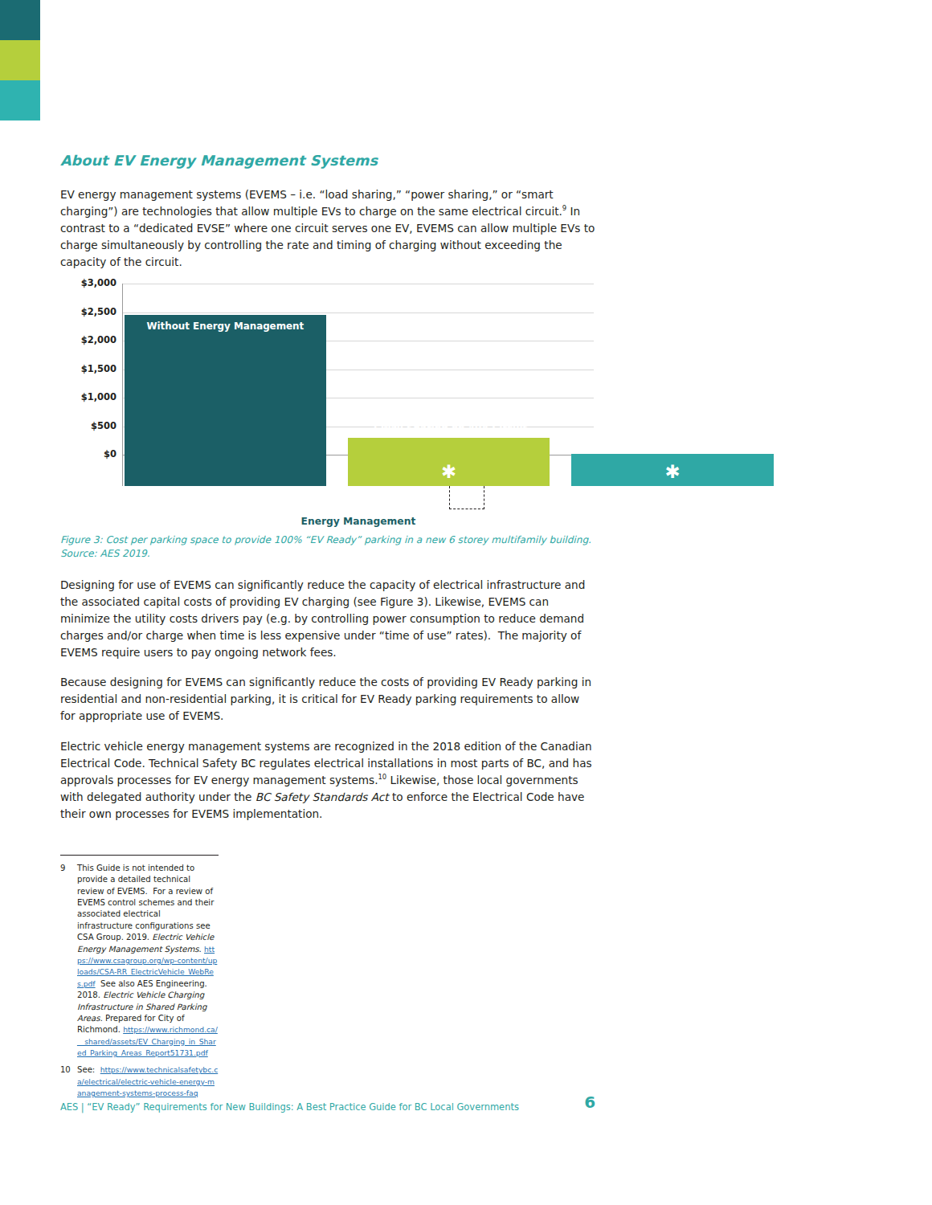About EV Energy Management Systems
EV energy management systems (EVEMS – i.e. “load sharing,” “power sharing,” or “smart charging”) are technologies that allow multiple EVs to charge on the same electrical circuit.9 In contrast to a “dedicated EVSE” where one circuit serves one EV, EVEMS can allow multiple EVs to charge simultaneously by controlling the rate and timing of charging without exceeding the capacity of the circuit.
$3,000 $2,500 $2,000 $1,500 $1,000 $500 $0
Without Energy Management
2-Way Sharing on 40A Circuit ✱
4-Way Sharing on 40A Circuit ✱
Energy Management
Figure 3: Cost per parking space to provide 100% “EV Ready” parking in a new 6 storey multifamily building. Source: AES 2019.
Designing for use of EVEMS can significantly reduce the capacity of electrical infrastructure and the associated capital costs of providing EV charging (see Figure 3). Likewise, EVEMS can minimize the utility costs drivers pay (e.g. by controlling power consumption to reduce demand charges and/or charge when time is less expensive under “time of use” rates). The majority of EVEMS require users to pay ongoing network fees.
Because designing for EVEMS can significantly reduce the costs of providing EV Ready parking in residential and non-residential parking, it is critical for EV Ready parking requirements to allow for appropriate use of EVEMS.
Electric vehicle energy management systems are recognized in the 2018 edition of the Canadian Electrical Code. Technical Safety BC regulates electrical installations in most parts of BC, and has approvals processes for EV energy management systems.10 Likewise, those local governments with delegated authority under the BC Safety Standards Act to enforce the Electrical Code have their own processes for EVEMS implementation.
9
This Guide is not intended to provide a detailed technical review of EVEMS. For a review of EVEMS control schemes and their associated electrical infrastructure configurations see CSA Group. 2019. Electric Vehicle Energy Management Systems. https://www.csagroup.org/wp-content/uploads/CSA-RR_ElectricVehicle_WebRes.pdf See also AES Engineering. 2018. Electric Vehicle Charging Infrastructure in Shared Parking Areas. Prepared for City of Richmond. https://www.richmond.ca/__shared/assets/EV_Charging_in_Shared_Parking_Areas_Report51731.pdf
10
See: https://www.technicalsafetybc.ca/electrical/electric-vehicle-energy-management-systems-process-faq
AES | “EV Ready” Requirements for New Buildings: A Best Practice Guide for BC Local Governments
6